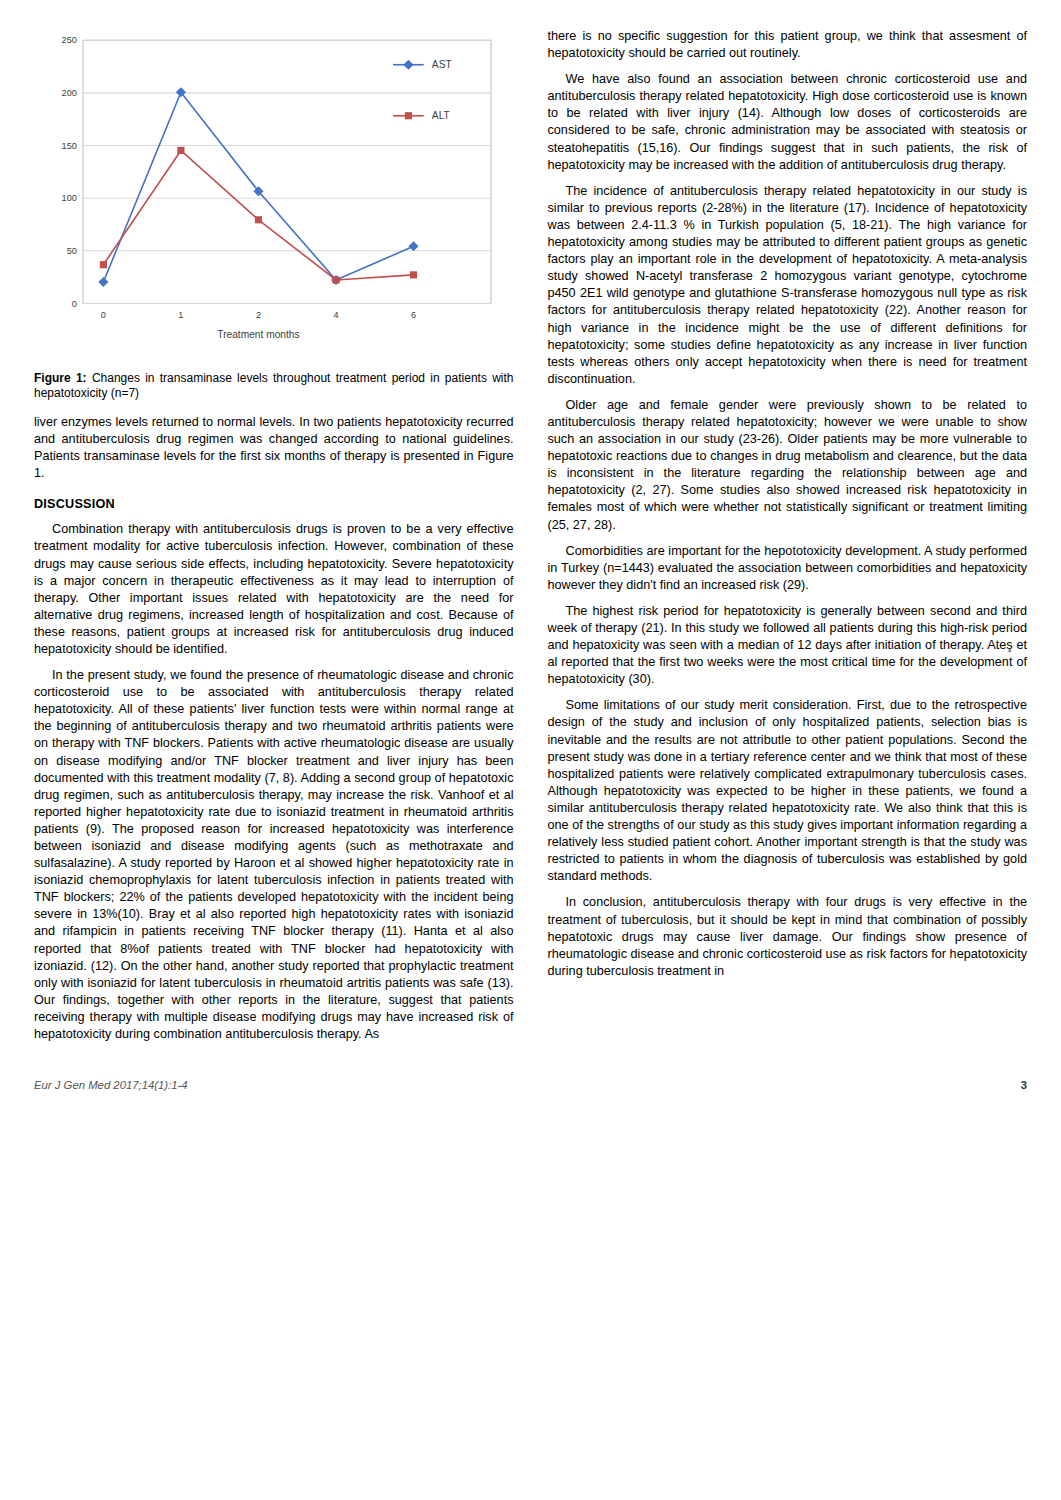0 50 100 150 200 250 0 1 2 4 6 Treatment months AST ALT
Figure 1: Changes in transaminase levels throughout treatment period in patients with hepatotoxicity (n=7)
liver enzymes levels returned to normal levels. In two patients hepatotoxicity recurred and antituberculosis drug regimen was changed according to national guidelines. Patients transaminase levels for the first six months of therapy is presented in Figure 1.
DISCUSSION
Combination therapy with antituberculosis drugs is proven to be a very effective treatment modality for active tuberculosis infection. However, combination of these drugs may cause serious side effects, including hepatotoxicity. Severe hepatotoxicity is a major concern in therapeutic effectiveness as it may lead to interruption of therapy. Other important issues related with hepatotoxicity are the need for alternative drug regimens, increased length of hospitalization and cost. Because of these reasons, patient groups at increased risk for antituberculosis drug induced hepatotoxicity should be identified.
In the present study, we found the presence of rheumatologic disease and chronic corticosteroid use to be associated with antituberculosis therapy related hepatotoxicity. All of these patients' liver function tests were within normal range at the beginning of antituberculosis therapy and two rheumatoid arthritis patients were on therapy with TNF blockers. Patients with active rheumatologic disease are usually on disease modifying and/or TNF blocker treatment and liver injury has been documented with this treatment modality (7, 8). Adding a second group of hepatotoxic drug regimen, such as antituberculosis therapy, may increase the risk. Vanhoof et al reported higher hepatotoxicity rate due to isoniazid treatment in rheumatoid arthritis patients (9). The proposed reason for increased hepatotoxicity was interference between isoniazid and disease modifying agents (such as methotraxate and sulfasalazine). A study reported by Haroon et al showed higher hepatotoxicity rate in isoniazid chemoprophylaxis for latent tuberculosis infection in patients treated with TNF blockers; 22% of the patients developed hepatotoxicity with the incident being severe in 13%(10). Bray et al also reported high hepatotoxicity rates with isoniazid and rifampicin in patients receiving TNF blocker therapy (11). Hanta et al also reported that 8%of patients treated with TNF blocker had hepatotoxicity with izoniazid. (12). On the other hand, another study reported that prophylactic treatment only with isoniazid for latent tuberculosis in rheumatoid artritis patients was safe (13). Our findings, together with other reports in the literature, suggest that patients receiving therapy with multiple disease modifying drugs may have increased risk of hepatotoxicity during combination antituberculosis therapy. As
there is no specific suggestion for this patient group, we think that assesment of hepatotoxicity should be carried out routinely.
We have also found an association between chronic corticosteroid use and antituberculosis therapy related hepatotoxicity. High dose corticosteroid use is known to be related with liver injury (14). Although low doses of corticosteroids are considered to be safe, chronic administration may be associated with steatosis or steatohepatitis (15,16). Our findings suggest that in such patients, the risk of hepatotoxicity may be increased with the addition of antituberculosis drug therapy.
The incidence of antituberculosis therapy related hepatotoxicity in our study is similar to previous reports (2-28%) in the literature (17). Incidence of hepatotoxicity was between 2.4-11.3 % in Turkish population (5, 18-21). The high variance for hepatotoxicity among studies may be attributed to different patient groups as genetic factors play an important role in the development of hepatotoxicity. A meta-analysis study showed N-acetyl transferase 2 homozygous variant genotype, cytochrome p450 2E1 wild genotype and glutathione S-transferase homozygous null type as risk factors for antituberculosis therapy related hepatotoxicity (22). Another reason for high variance in the incidence might be the use of different definitions for hepatotoxicity; some studies define hepatotoxicity as any increase in liver function tests whereas others only accept hepatotoxicity when there is need for treatment discontinuation.
Older age and female gender were previously shown to be related to antituberculosis therapy related hepatotoxicity; however we were unable to show such an association in our study (23-26). Older patients may be more vulnerable to hepatotoxic reactions due to changes in drug metabolism and clearence, but the data is inconsistent in the literature regarding the relationship between age and hepatotoxicity (2, 27). Some studies also showed increased risk hepatotoxicity in females most of which were whether not statistically significant or treatment limiting (25, 27, 28).
Comorbidities are important for the hepototoxicity development. A study performed in Turkey (n=1443) evaluated the association between comorbidities and hepatoxicity however they didn't find an increased risk (29).
The highest risk period for hepatotoxicity is generally between second and third week of therapy (21). In this study we followed all patients during this high-risk period and hepatoxicity was seen with a median of 12 days after initiation of therapy. Ateş et al reported that the first two weeks were the most critical time for the development of hepatotoxicity (30).
Some limitations of our study merit consideration. First, due to the retrospective design of the study and inclusion of only hospitalized patients, selection bias is inevitable and the results are not attributle to other patient populations. Second the present study was done in a tertiary reference center and we think that most of these hospitalized patients were relatively complicated extrapulmonary tuberculosis cases. Although hepatotoxicity was expected to be higher in these patients, we found a similar antituberculosis therapy related hepatotoxicity rate. We also think that this is one of the strengths of our study as this study gives important information regarding a relatively less studied patient cohort. Another important strength is that the study was restricted to patients in whom the diagnosis of tuberculosis was established by gold standard methods.
In conclusion, antituberculosis therapy with four drugs is very effective in the treatment of tuberculosis, but it should be kept in mind that combination of possibly hepatotoxic drugs may cause liver damage. Our findings show presence of rheumatologic disease and chronic corticosteroid use as risk factors for hepatotoxicity during tuberculosis treatment in
Eur J Gen Med 2017;14(1):1-4
3